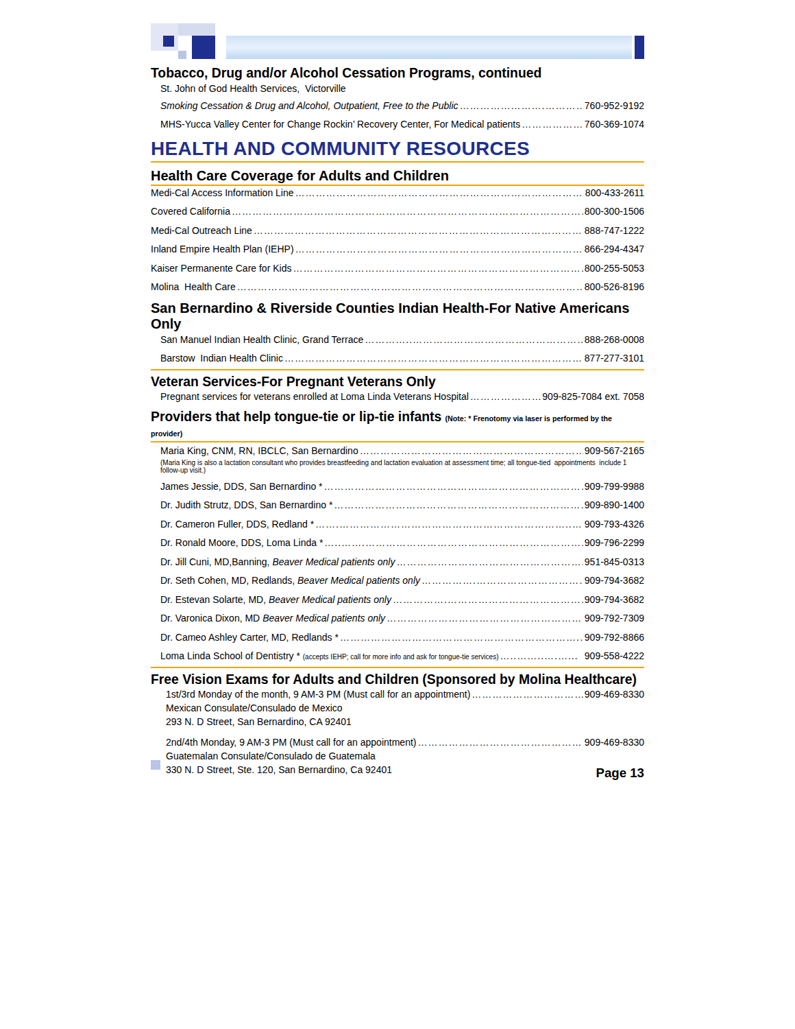Tobacco, Drug and/or Alcohol Cessation Programs, continued
St. John of God Health Services, Victorville
Smoking Cessation & Drug and Alcohol, Outpatient, Free to the Public …………………….……………………….. 760-952-9192
MHS-Yucca Valley Center for Change Rockin’ Recovery Center, For Medical patients …………………....… 760-369-1074
HEALTH AND COMMUNITY RESOURCES
Health Care Coverage for Adults and Children
Medi-Cal Access Information Line ………………………………………………………………………………………….. 800-433-2611
Covered California ……………………………………………………………………………………………………. 800-300-1506
Medi-Cal Outreach Line …………………………………………………………………………………………... 888-747-1222
Inland Empire Health Plan (IEHP) ………………………………………………………………………………….. 866-294-4347
Kaiser Permanente Care for Kids ………………………………………………………………………………… 800-255-5053
Molina Health Care ………………………………………………………………………………………………….. 800-526-8196
San Bernardino & Riverside Counties Indian Health-For Native Americans Only
San Manuel Indian Health Clinic, Grand Terrace …………..…………………………………………………….. 888-268-0008
Barstow Indian Health Clinic ………………………………………………………………………………………… 877-277-3101
Veteran Services-For Pregnant Veterans Only
Pregnant services for veterans enrolled at Loma Linda Veterans Hospital ……………………….... 909-825-7084 ext. 7058
Providers that help tongue-tie or lip-tie infants (Note: * Frenotomy via laser is performed by the provider)
Maria King, CNM, RN, IBCLC, San Bernardino ………………………………………………………………….. 909-567-2165
(Maria King is also a lactation consultant who provides breastfeeding and lactation evaluation at assessment time; all tongue-tied appointments include 1 follow-up visit.)
James Jessie, DDS, San Bernardino * ……………………………………………………………………………. 909-799-9988
Dr. Judith Strutz, DDS, San Bernardino * ……………………………………………………………………. 909-890-1400
Dr. Cameron Fuller, DDS, Redland * …….…………………………………………………………..…………. 909-793-4326
Dr. Ronald Moore, DDS, Loma Linda * …..…….……………………………………………………………… 909-796-2299
Dr. Jill Cuni, MD,Banning, Beaver Medical patients only …………………………………………………………... 951-845-0313
Dr. Seth Cohen, MD, Redlands, Beaver Medical patients only …………….………………………………… 909-794-3682
Dr. Estevan Solarte, MD, Beaver Medical patients only …………….………………………………………… 909-794-3682
Dr. Varonica Dixon, MD Beaver Medical patients only ………………………………………………………… 909-792-7309
Dr. Cameo Ashley Carter, MD, Redlands * …………………………………………………………….… 909-792-8866
Loma Linda School of Dentistry * (accepts IEHP; call for more info and ask for tongue-tie services) …..……..….…... 909-558-4222
Free Vision Exams for Adults and Children (Sponsored by Molina Healthcare)
1st/3rd Monday of the month, 9 AM-3 PM (Must call for an appointment) ………………………………… 909-469-8330
Mexican Consulate/Consulado de Mexico
293 N. D Street, San Bernardino, CA 92401
2nd/4th Monday, 9 AM-3 PM (Must call for an appointment) …………………………………………………... 909-469-8330
Guatemalan Consulate/Consulado de Guatemala
330 N. D Street, Ste. 120, San Bernardino, Ca 92401
Page 13